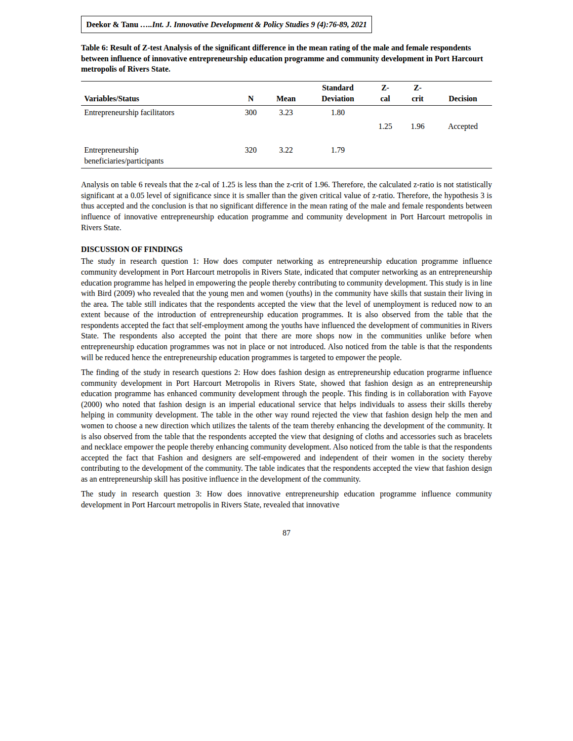Deekor & Tanu …..Int. J. Innovative Development & Policy Studies 9 (4):76-89, 2021
Table 6: Result of Z-test Analysis of the significant difference in the mean rating of the male and female respondents between influence of innovative entrepreneurship education programme and community development in Port Harcourt metropolis of Rivers State.
| Variables/Status | N | Mean | Standard Deviation | Z- cal | Z- crit | Decision |
| --- | --- | --- | --- | --- | --- | --- |
| Entrepreneurship facilitators | 300 | 3.23 | 1.80 | | | |
| | | | | 1.25 | 1.96 | Accepted |
| Entrepreneurship beneficiaries/participants | 320 | 3.22 | 1.79 | | | |
Analysis on table 6 reveals that the z-cal of 1.25 is less than the z-crit of 1.96. Therefore, the calculated z-ratio is not statistically significant at a 0.05 level of significance since it is smaller than the given critical value of z-ratio. Therefore, the hypothesis 3 is thus accepted and the conclusion is that no significant difference in the mean rating of the male and female respondents between influence of innovative entrepreneurship education programme and community development in Port Harcourt metropolis in Rivers State.
Discussion of Findings
The study in research question 1: How does computer networking as entrepreneurship education programme influence community development in Port Harcourt metropolis in Rivers State, indicated that computer networking as an entrepreneurship education programme has helped in empowering the people thereby contributing to community development. This study is in line with Bird (2009) who revealed that the young men and women (youths) in the community have skills that sustain their living in the area. The table still indicates that the respondents accepted the view that the level of unemployment is reduced now to an extent because of the introduction of entrepreneurship education programmes. It is also observed from the table that the respondents accepted the fact that self-employment among the youths have influenced the development of communities in Rivers State. The respondents also accepted the point that there are more shops now in the communities unlike before when entrepreneurship education programmes was not in place or not introduced. Also noticed from the table is that the respondents will be reduced hence the entrepreneurship education programmes is targeted to empower the people.
The finding of the study in research questions 2: How does fashion design as entrepreneurship education prograrme influence community development in Port Harcourt Metropolis in Rivers State, showed that fashion design as an entrepreneurship education programme has enhanced community development through the people. This finding is in collaboration with Fayove (2000) who noted that fashion design is an imperial educational service that helps individuals to assess their skills thereby helping in community development. The table in the other way round rejected the view that fashion design help the men and women to choose a new direction which utilizes the talents of the team thereby enhancing the development of the community. It is also observed from the table that the respondents accepted the view that designing of cloths and accessories such as bracelets and necklace empower the people thereby enhancing community development. Also noticed from the table is that the respondents accepted the fact that Fashion and designers are self-empowered and independent of their women in the society thereby contributing to the development of the community. The table indicates that the respondents accepted the view that fashion design as an entrepreneurship skill has positive influence in the development of the community.
The study in research question 3: How does innovative entrepreneurship education programme influence community development in Port Harcourt metropolis in Rivers State, revealed that innovative
87